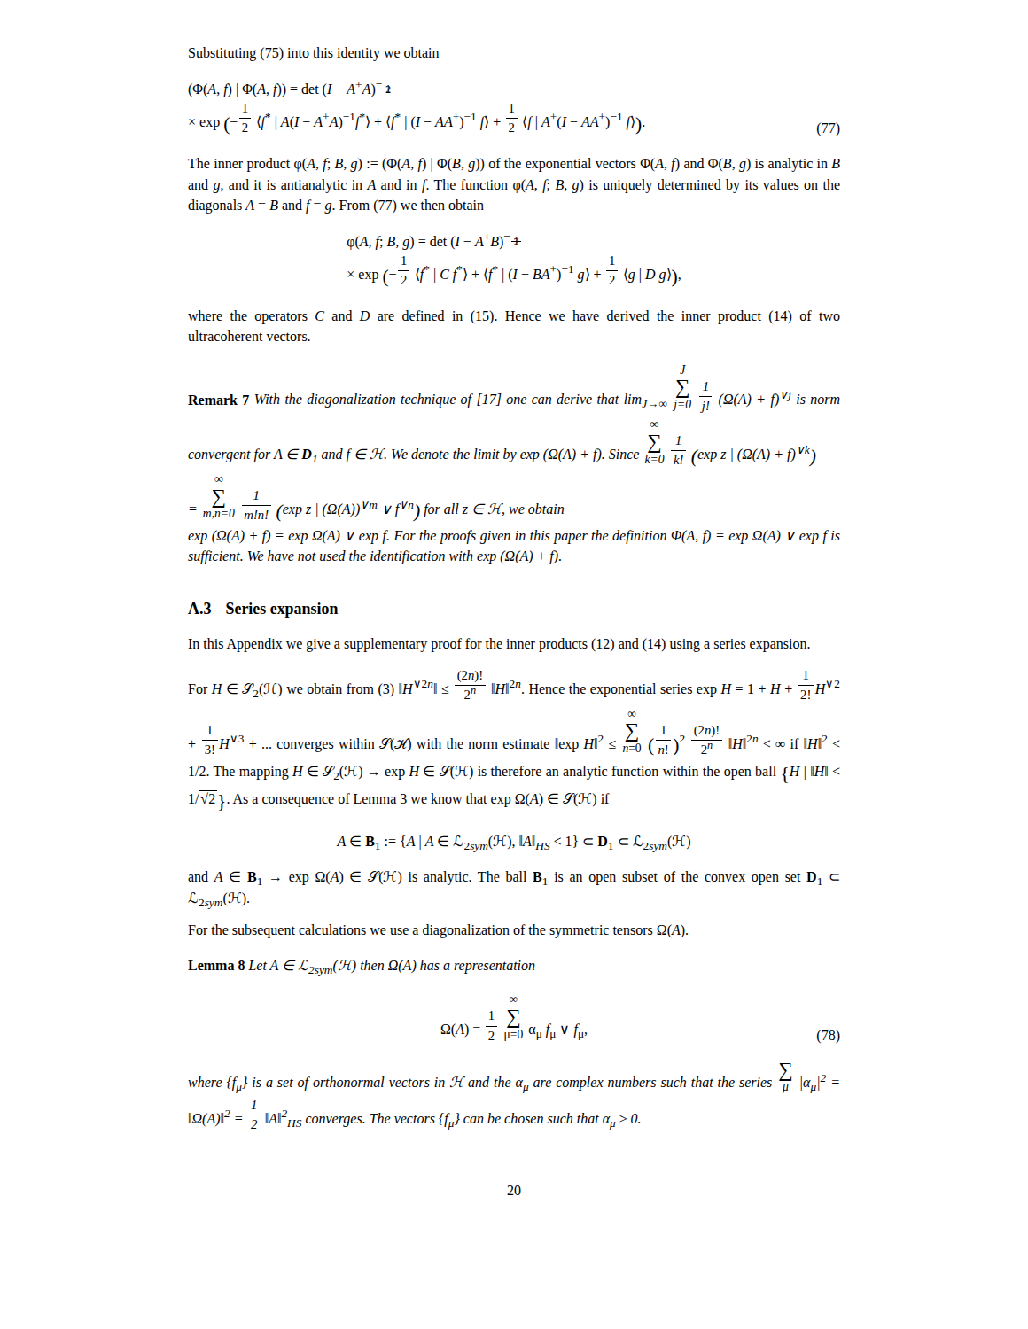Substituting (75) into this identity we obtain
(Φ(A, f) | Φ(A, f)) = det (I − A+A)−12 × exp (−12 ⟨f* | A(I − A+A)−1f*⟩ + ⟨f* | (I − AA+)−1 f⟩ + 12 ⟨f | A+(I − AA+)−1 f⟩). (77)
The inner product φ(A, f; B, g) := (Φ(A, f) | Φ(B, g)) of the exponential vectors Φ(A, f) and Φ(B, g) is analytic in B and g, and it is antianalytic in A and in f. The function φ(A, f; B, g) is uniquely determined by its values on the diagonals A = B and f = g. From (77) we then obtain
φ(A, f; B, g) = det (I − A+B)−12 × exp (−12 ⟨f* | C f*⟩ + ⟨f* | (I − BA+)−1 g⟩ + 12 ⟨g | D g⟩),
where the operators C and D are defined in (15). Hence we have derived the inner product (14) of two ultracoherent vectors.
Remark 7 With the diagonalization technique of [17] one can derive that limJ→∞ J∑j=0 1 j! (Ω(A) + f)∨j is norm convergent for A ∈ D1 and f ∈ ℋ. We denote the limit by exp (Ω(A) + f). Since ∞∑k=0 1 k! (exp z | (Ω(A) + f)∨k)
= ∞∑m,n=0 1 m!n! (exp z | (Ω(A))∨m ∨ f∨n) for all z ∈ ℋ, we obtain
exp (Ω(A) + f) = exp Ω(A) ∨ exp f. For the proofs given in this paper the definition Φ(A, f) = exp Ω(A) ∨ exp f is sufficient. We have not used the identification with exp (Ω(A) + f).
A.3 Series expansion
In this Appendix we give a supplementary proof for the inner products (12) and (14) using a series expansion.
For H ∈ 𝒮2(ℋ) we obtain from (3) ‖H∨2n‖ ≤ (2n)!2n ‖H‖2n. Hence the exponential series exp H = 1 + H + 12!H∨2 + 13!H∨3 + ... converges within 𝒮(ℋ) with the norm estimate ‖exp H‖2 ≤ ∞∑n=0 (1 n!)2 (2n)!2n ‖H‖2n < ∞ if ‖H‖2 < 1/2. The mapping H ∈ 𝒮2(ℋ) → exp H ∈ 𝒮(ℋ) is therefore an analytic function within the open ball {H | ‖H‖ < 1/√2}. As a consequence of Lemma 3 we know that exp Ω(A) ∈ 𝒮(ℋ) if
A ∈ B1 := {A | A ∈ ℒ2sym(ℋ), ‖A‖HS < 1} ⊂ D1 ⊂ ℒ2sym(ℋ)
and A ∈ B1 → exp Ω(A) ∈ 𝒮(ℋ) is analytic. The ball B1 is an open subset of the convex open set D1 ⊂ ℒ2sym(ℋ).
For the subsequent calculations we use a diagonalization of the symmetric tensors Ω(A).
Lemma 8 Let A ∈ ℒ2sym(ℋ) then Ω(A) has a representation
Ω(A) = 12 ∞∑μ=0 αμ fμ ∨ fμ,
(78)
where {fμ} is a set of orthonormal vectors in ℋ and the αμ are complex numbers such that the series ∑μ |αμ|2 = ‖Ω(A)‖2 = 12 ‖A‖2HS converges. The vectors {fμ} can be chosen such that αμ ≥ 0.
20